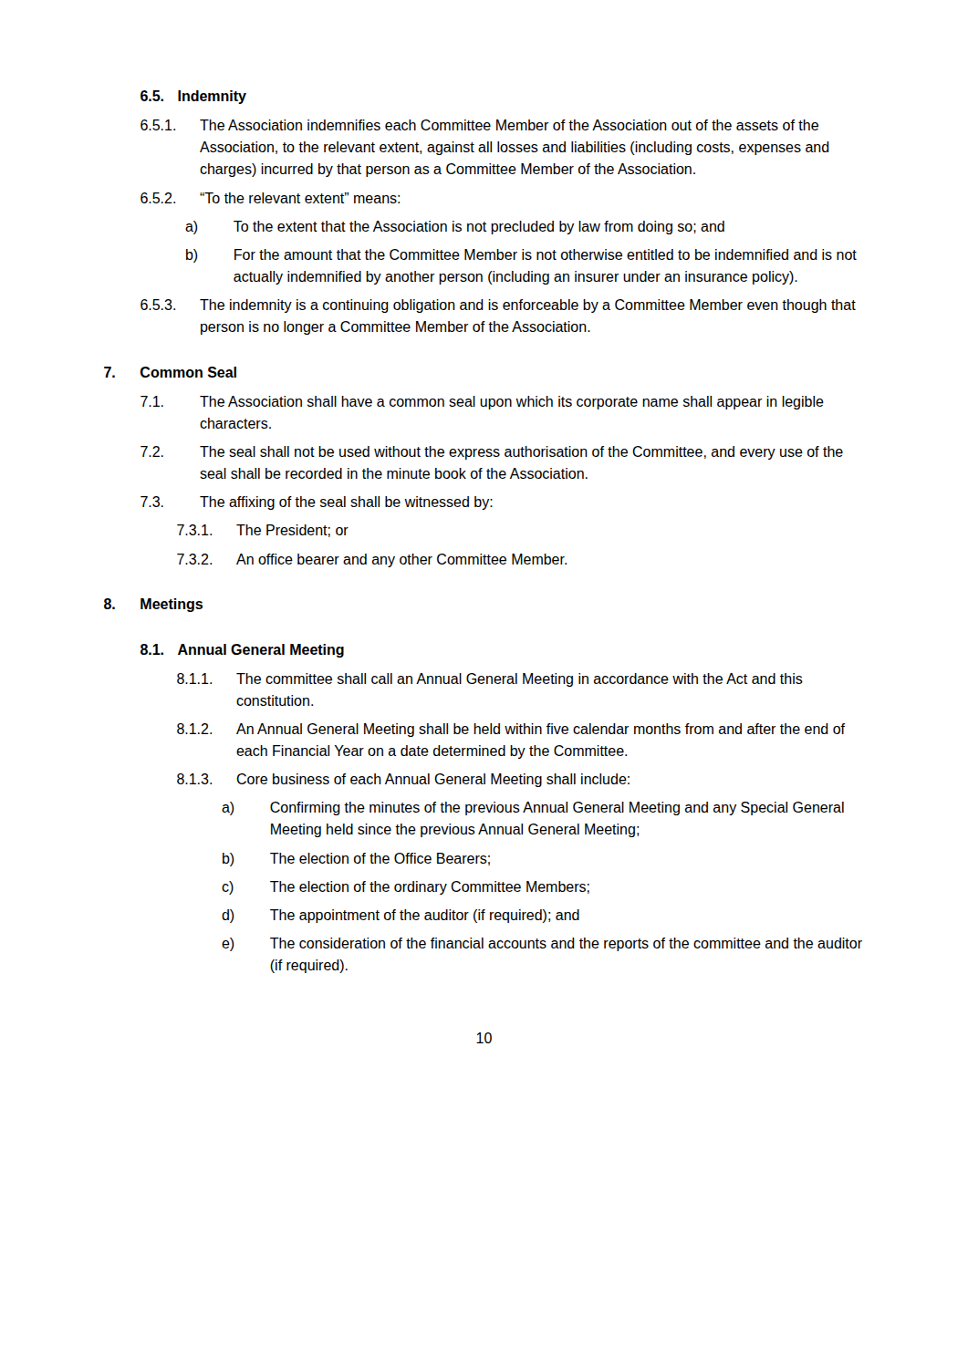6.5. Indemnity
6.5.1. The Association indemnifies each Committee Member of the Association out of the assets of the Association, to the relevant extent, against all losses and liabilities (including costs, expenses and charges) incurred by that person as a Committee Member of the Association.
6.5.2. “To the relevant extent” means:
a) To the extent that the Association is not precluded by law from doing so; and
b) For the amount that the Committee Member is not otherwise entitled to be indemnified and is not actually indemnified by another person (including an insurer under an insurance policy).
6.5.3. The indemnity is a continuing obligation and is enforceable by a Committee Member even though that person is no longer a Committee Member of the Association.
7. Common Seal
7.1. The Association shall have a common seal upon which its corporate name shall appear in legible characters.
7.2. The seal shall not be used without the express authorisation of the Committee, and every use of the seal shall be recorded in the minute book of the Association.
7.3. The affixing of the seal shall be witnessed by:
7.3.1. The President; or
7.3.2. An office bearer and any other Committee Member.
8. Meetings
8.1. Annual General Meeting
8.1.1. The committee shall call an Annual General Meeting in accordance with the Act and this constitution.
8.1.2. An Annual General Meeting shall be held within five calendar months from and after the end of each Financial Year on a date determined by the Committee.
8.1.3. Core business of each Annual General Meeting shall include:
a) Confirming the minutes of the previous Annual General Meeting and any Special General Meeting held since the previous Annual General Meeting;
b) The election of the Office Bearers;
c) The election of the ordinary Committee Members;
d) The appointment of the auditor (if required); and
e) The consideration of the financial accounts and the reports of the committee and the auditor (if required).
10